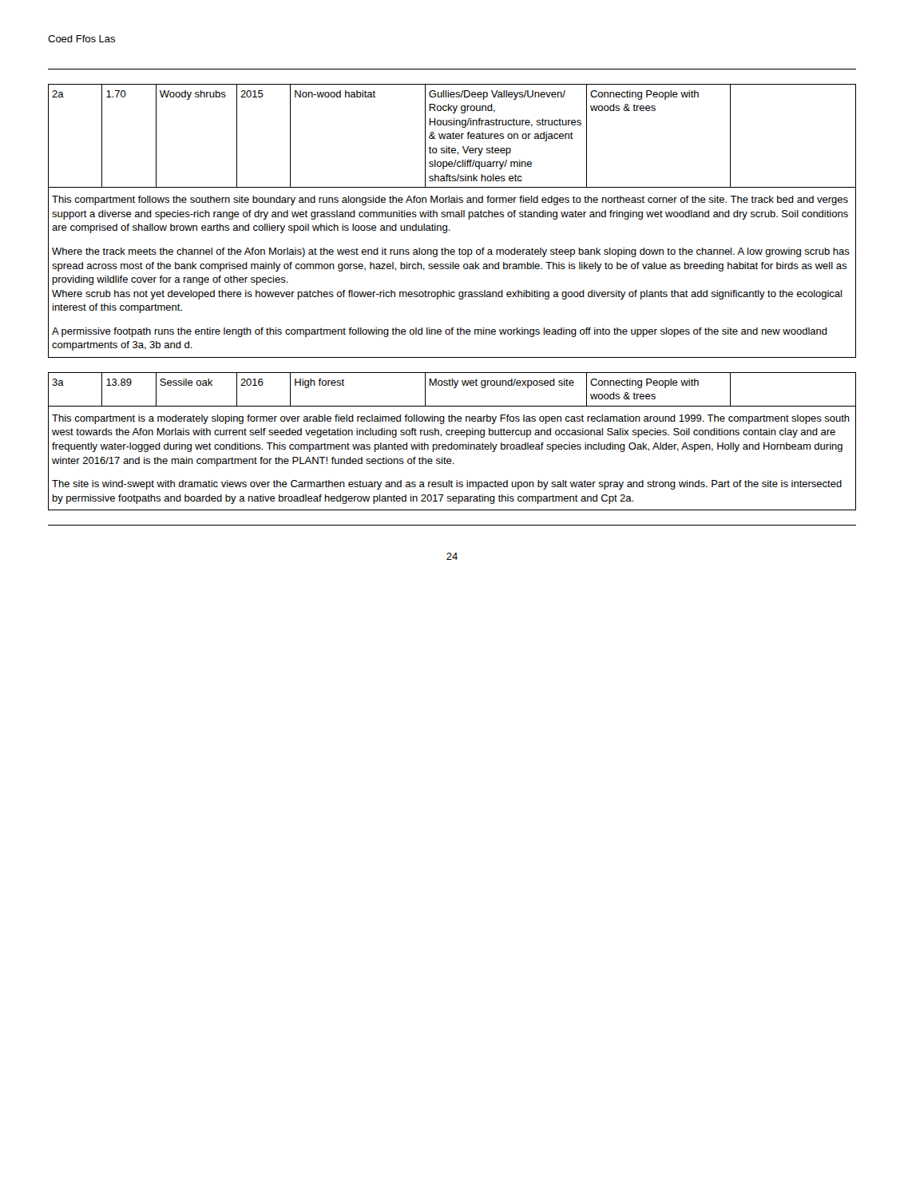Coed Ffos Las
| 2a | 1.70 | Woody shrubs | 2015 | Non-wood habitat | Gullies/Deep Valleys/Uneven/ Rocky ground, Housing/infrastructure, structures & water features on or adjacent to site, Very steep slope/cliff/quarry/ mine shafts/sink holes etc | Connecting People with woods & trees | |
| This compartment follows the southern site boundary and runs alongside the Afon Morlais and former field edges to the northeast corner of the site. The track bed and verges support a diverse and species-rich range of dry and wet grassland communities with small patches of standing water and fringing wet woodland and dry scrub. Soil conditions are comprised of shallow brown earths and colliery spoil which is loose and undulating. Where the track meets the channel of the Afon Morlais) at the west end it runs along the top of a moderately steep bank sloping down to the channel. A low growing scrub has spread across most of the bank comprised mainly of common gorse, hazel, birch, sessile oak and bramble. This is likely to be of value as breeding habitat for birds as well as providing wildlife cover for a range of other species. Where scrub has not yet developed there is however patches of flower-rich mesotrophic grassland exhibiting a good diversity of plants that add significantly to the ecological interest of this compartment. A permissive footpath runs the entire length of this compartment following the old line of the mine workings leading off into the upper slopes of the site and new woodland compartments of 3a, 3b and d. |
| 3a | 13.89 | Sessile oak | 2016 | High forest | Mostly wet ground/exposed site | Connecting People with woods & trees | |
| This compartment is a moderately sloping former over arable field reclaimed following the nearby Ffos las open cast reclamation around 1999. The compartment slopes south west towards the Afon Morlais with current self seeded vegetation including soft rush, creeping buttercup and occasional Salix species. Soil conditions contain clay and are frequently water-logged during wet conditions. This compartment was planted with predominately broadleaf species including Oak, Alder, Aspen, Holly and Hornbeam during winter 2016/17 and is the main compartment for the PLANT! funded sections of the site. The site is wind-swept with dramatic views over the Carmarthen estuary and as a result is impacted upon by salt water spray and strong winds. Part of the site is intersected by permissive footpaths and boarded by a native broadleaf hedgerow planted in 2017 separating this compartment and Cpt 2a. |
24